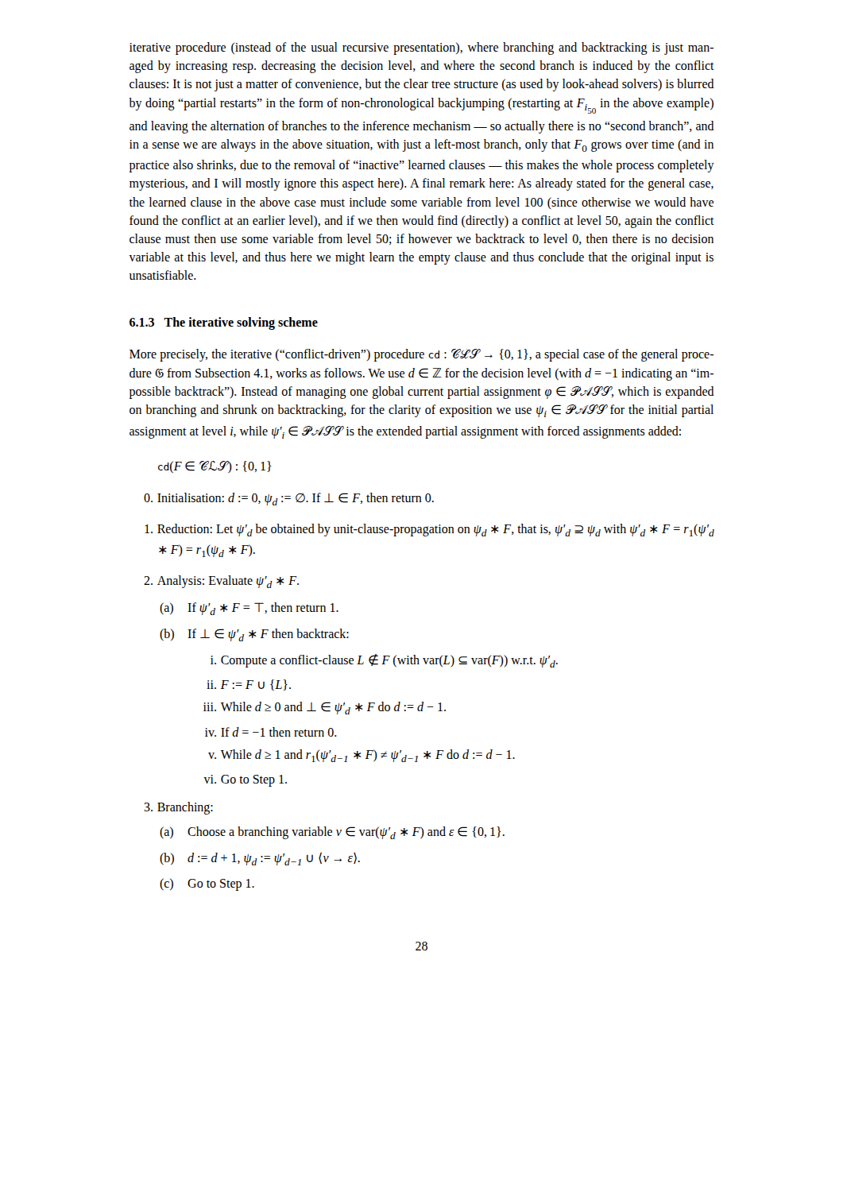iterative procedure (instead of the usual recursive presentation), where branching and backtracking is just managed by increasing resp. decreasing the decision level, and where the second branch is induced by the conflict clauses: It is not just a matter of convenience, but the clear tree structure (as used by look-ahead solvers) is blurred by doing “partial restarts” in the form of non-chronological backjumping (restarting at Fi50 in the above example) and leaving the alternation of branches to the inference mechanism — so actually there is no “second branch”, and in a sense we are always in the above situation, with just a left-most branch, only that F0 grows over time (and in practice also shrinks, due to the removal of “inactive” learned clauses — this makes the whole process completely mysterious, and I will mostly ignore this aspect here). A final remark here: As already stated for the general case, the learned clause in the above case must include some variable from level 100 (since otherwise we would have found the conflict at an earlier level), and if we then would find (directly) a conflict at level 50, again the conflict clause must then use some variable from level 50; if however we backtrack to level 0, then there is no decision variable at this level, and thus here we might learn the empty clause and thus conclude that the original input is unsatisfiable.
6.1.3 The iterative solving scheme
More precisely, the iterative (“conflict-driven”) procedure cd : 𝒞ℒ𝒮 → {0, 1}, a special case of the general procedure 𝔊 from Subsection 4.1, works as follows. We use d ∈ ℤ for the decision level (with d = −1 indicating an “impossible backtrack”). Instead of managing one global current partial assignment φ ∈ 𝒫𝒜𝒮𝒮, which is expanded on branching and shrunk on backtracking, for the clarity of exposition we use ψi ∈ 𝒫𝒜𝒮𝒮 for the initial partial assignment at level i, while ψ′i ∈ 𝒫𝒜𝒮𝒮 is the extended partial assignment with forced assignments added:
cd(F ∈ 𝒞ℒ𝒮) : {0, 1}
Initialisation: d := 0, ψd := ∅. If ⊥ ∈ F, then return 0.
Reduction: Let ψ′d be obtained by unit-clause-propagation on ψd ∗ F, that is, ψ′d ⊇ ψd with ψ′d ∗ F = r1(ψ′d ∗ F) = r1(ψd ∗ F).
Analysis: Evaluate ψ′d ∗ F.
If ψ′d ∗ F = ⊤, then return 1.
If ⊥ ∈ ψ′d ∗ F then backtrack:
Compute a conflict-clause L ∉ F (with var(L) ⊆ var(F)) w.r.t. ψ′d.
F := F ∪ {L}.
While d ≥ 0 and ⊥ ∈ ψ′d ∗ F do d := d − 1.
If d = −1 then return 0.
While d ≥ 1 and r1(ψ′d−1 ∗ F) ≠ ψ′d−1 ∗ F do d := d − 1.
Go to Step 1.
Branching:
Choose a branching variable v ∈ var(ψ′d ∗ F) and ε ∈ {0, 1}.
d := d + 1, ψd := ψ′d−1 ∪ ⟨v → ε⟩.
Go to Step 1.
28